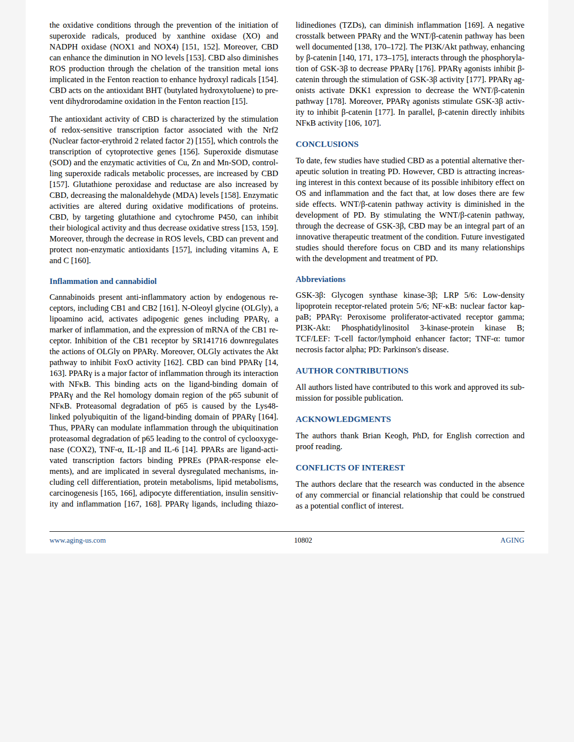the oxidative conditions through the prevention of the initiation of superoxide radicals, produced by xanthine oxidase (XO) and NADPH oxidase (NOX1 and NOX4) [151, 152]. Moreover, CBD can enhance the diminution in NO levels [153]. CBD also diminishes ROS production through the chelation of the transition metal ions implicated in the Fenton reaction to enhance hydroxyl radicals [154]. CBD acts on the antioxidant BHT (butylated hydroxytoluene) to prevent dihydrorodamine oxidation in the Fenton reaction [15].
The antioxidant activity of CBD is characterized by the stimulation of redox-sensitive transcription factor associated with the Nrf2 (Nuclear factor-erythroid 2 related factor 2) [155], which controls the transcription of cytoprotective genes [156]. Superoxide dismutase (SOD) and the enzymatic activities of Cu, Zn and Mn-SOD, controlling superoxide radicals metabolic processes, are increased by CBD [157]. Glutathione peroxidase and reductase are also increased by CBD, decreasing the malonaldehyde (MDA) levels [158]. Enzymatic activities are altered during oxidative modifications of proteins. CBD, by targeting glutathione and cytochrome P450, can inhibit their biological activity and thus decrease oxidative stress [153, 159]. Moreover, through the decrease in ROS levels, CBD can prevent and protect non-enzymatic antioxidants [157], including vitamins A, E and C [160].
Inflammation and cannabidiol
Cannabinoids present anti-inflammatory action by endogenous receptors, including CB1 and CB2 [161]. N-Oleoyl glycine (OLGly), a lipoamino acid, activates adipogenic genes including PPARγ, a marker of inflammation, and the expression of mRNA of the CB1 receptor. Inhibition of the CB1 receptor by SR141716 downregulates the actions of OLGly on PPARγ. Moreover, OLGly activates the Akt pathway to inhibit FoxO activity [162]. CBD can bind PPARγ [14, 163]. PPARγ is a major factor of inflammation through its interaction with NFκB. This binding acts on the ligand-binding domain of PPARγ and the Rel homology domain region of the p65 subunit of NFκB. Proteasomal degradation of p65 is caused by the Lys48-linked polyubiquitin of the ligand-binding domain of PPARγ [164]. Thus, PPARγ can modulate inflammation through the ubiquitination proteasomal degradation of p65 leading to the control of cyclooxygenase (COX2), TNF-α, IL-1β and IL-6 [14]. PPARs are ligand-activated transcription factors binding PPREs (PPAR-response elements), and are implicated in several dysregulated mechanisms, including cell differentiation, protein metabolisms, lipid metabolisms, carcinogenesis [165, 166], adipocyte differentiation, insulin sensitivity and inflammation [167, 168]. PPARγ ligands, including thiazolidinediones (TZDs), can diminish inflammation [169]. A negative crosstalk between PPARγ and the WNT/β-catenin pathway has been well documented [138, 170–172]. The PI3K/Akt pathway, enhancing by β-catenin [140, 171, 173–175], interacts through the phosphorylation of GSK-3β to decrease PPARγ [176]. PPARγ agonists inhibit β-catenin through the stimulation of GSK-3β activity [177]. PPARγ agonists activate DKK1 expression to decrease the WNT/β-catenin pathway [178]. Moreover, PPARγ agonists stimulate GSK-3β activity to inhibit β-catenin [177]. In parallel, β-catenin directly inhibits NFκB activity [106, 107].
Conclusions
To date, few studies have studied CBD as a potential alternative therapeutic solution in treating PD. However, CBD is attracting increasing interest in this context because of its possible inhibitory effect on OS and inflammation and the fact that, at low doses there are few side effects. WNT/β-catenin pathway activity is diminished in the development of PD. By stimulating the WNT/β-catenin pathway, through the decrease of GSK-3β, CBD may be an integral part of an innovative therapeutic treatment of the condition. Future investigated studies should therefore focus on CBD and its many relationships with the development and treatment of PD.
Abbreviations
GSK-3β: Glycogen synthase kinase-3β; LRP 5/6: Low-density lipoprotein receptor-related protein 5/6; NF-κB: nuclear factor kappaB; PPARγ: Peroxisome proliferator-activated receptor gamma; PI3K-Akt: Phosphatidylinositol 3-kinase-protein kinase B; TCF/LEF: T-cell factor/lymphoid enhancer factor; TNF-α: tumor necrosis factor alpha; PD: Parkinson's disease.
Author contributions
All authors listed have contributed to this work and approved its submission for possible publication.
Acknowledgments
The authors thank Brian Keogh, PhD, for English correction and proof reading.
Conflicts of interest
The authors declare that the research was conducted in the absence of any commercial or financial relationship that could be construed as a potential conflict of interest.
www.aging-us.com 10802 AGING